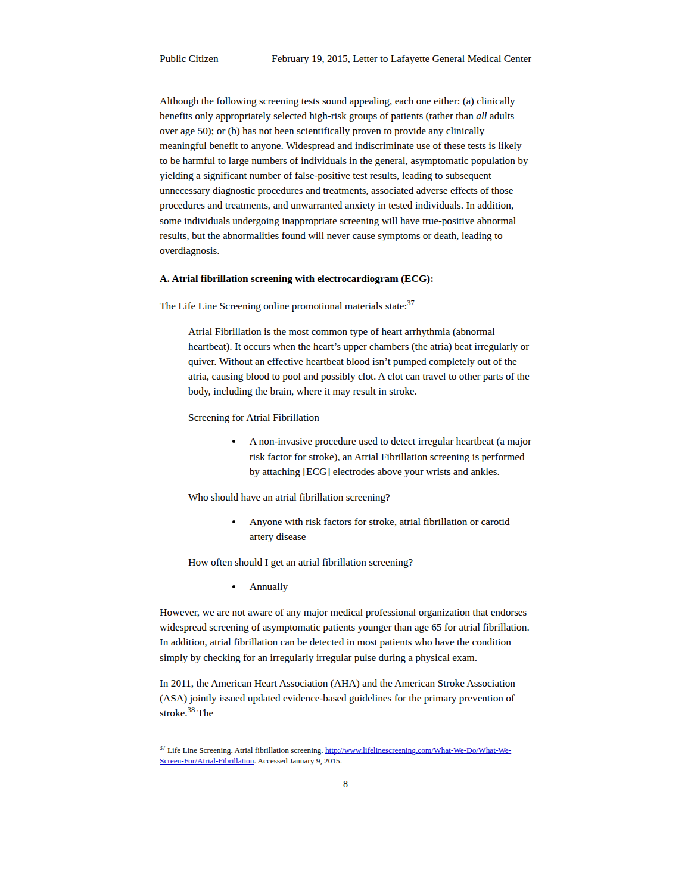Public Citizen
February 19, 2015, Letter to Lafayette General Medical Center
Although the following screening tests sound appealing, each one either: (a) clinically benefits only appropriately selected high-risk groups of patients (rather than all adults over age 50); or (b) has not been scientifically proven to provide any clinically meaningful benefit to anyone. Widespread and indiscriminate use of these tests is likely to be harmful to large numbers of individuals in the general, asymptomatic population by yielding a significant number of false-positive test results, leading to subsequent unnecessary diagnostic procedures and treatments, associated adverse effects of those procedures and treatments, and unwarranted anxiety in tested individuals. In addition, some individuals undergoing inappropriate screening will have true-positive abnormal results, but the abnormalities found will never cause symptoms or death, leading to overdiagnosis.
A. Atrial fibrillation screening with electrocardiogram (ECG):
The Life Line Screening online promotional materials state:37
Atrial Fibrillation is the most common type of heart arrhythmia (abnormal heartbeat). It occurs when the heart’s upper chambers (the atria) beat irregularly or quiver. Without an effective heartbeat blood isn’t pumped completely out of the atria, causing blood to pool and possibly clot. A clot can travel to other parts of the body, including the brain, where it may result in stroke.
Screening for Atrial Fibrillation
A non-invasive procedure used to detect irregular heartbeat (a major risk factor for stroke), an Atrial Fibrillation screening is performed by attaching [ECG] electrodes above your wrists and ankles.
Who should have an atrial fibrillation screening?
Anyone with risk factors for stroke, atrial fibrillation or carotid artery disease
How often should I get an atrial fibrillation screening?
Annually
However, we are not aware of any major medical professional organization that endorses widespread screening of asymptomatic patients younger than age 65 for atrial fibrillation. In addition, atrial fibrillation can be detected in most patients who have the condition simply by checking for an irregularly irregular pulse during a physical exam.
In 2011, the American Heart Association (AHA) and the American Stroke Association (ASA) jointly issued updated evidence-based guidelines for the primary prevention of stroke.38 The
37 Life Line Screening. Atrial fibrillation screening. http://www.lifelinescreening.com/What-We-Do/What-We-Screen-For/Atrial-Fibrillation. Accessed January 9, 2015.
8